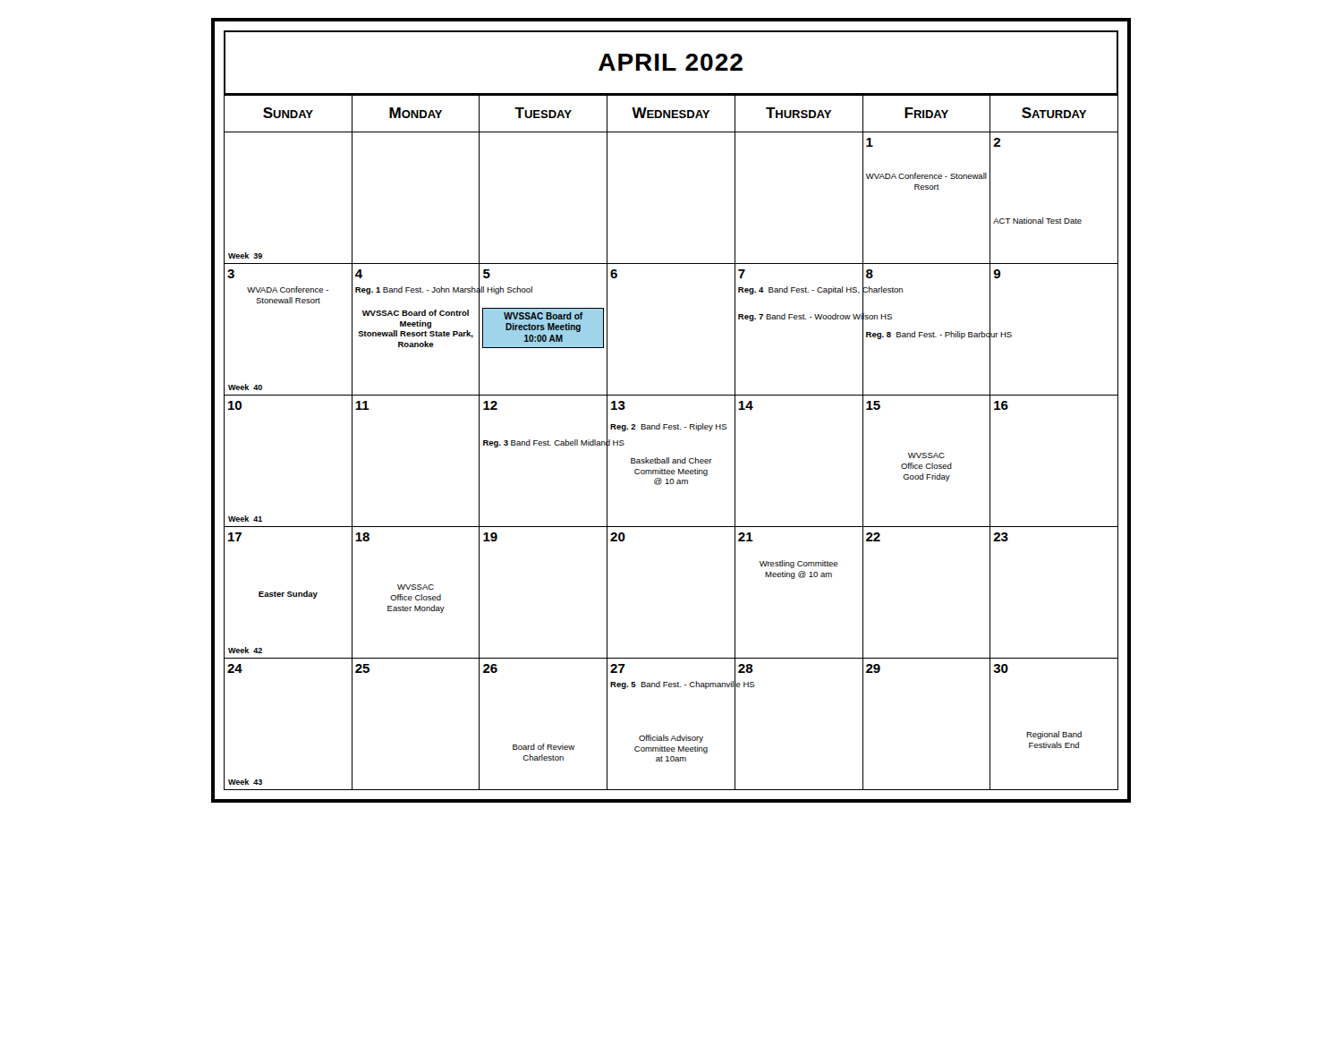APRIL 2022
| S UNDAY | M ONDAY | T UESDAY | W EDNESDAY | T HURSDAY | F RIDAY | S ATURDAY |
| --- | --- | --- | --- | --- | --- | --- |
| Week 39 | | | | | 1 WVADA Conference - Stonewall Resort | 2 ACT National Test Date |
| 3 WVADA Conference - Stonewall Resort Week 40 | 4 Reg. 1 Band Fest. - John Marshall High School WVSSAC Board of Control Meeting Stonewall Resort State Park, Roanoke | 5 WVSSAC Board of Directors Meeting 10:00 AM | 6 | 7 Reg. 4 Band Fest. - Capital HS, Charleston Reg. 7 Band Fest. - Woodrow Wilson HS | 8 Reg. 8 Band Fest. - Philip Barbour HS | 9 |
| 10 Week 41 | 11 | 12 Reg. 3 Band Fest. Cabell Midland HS | 13 Reg. 2 Band Fest. - Ripley HS Basketball and Cheer Committee Meeting @ 10 am | 14 | 15 WVSSAC Office Closed Good Friday | 16 |
| 17 Easter Sunday Week 42 | 18 WVSSAC Office Closed Easter Monday | 19 | 20 | 21 Wrestling Committee Meeting @ 10 am | 22 | 23 |
| 24 Week 43 | 25 | 26 Board of Review Charleston | 27 Reg. 5 Band Fest. - Chapmanville HS Officials Advisory Committee Meeting at 10am | 28 | 29 | 30 Regional Band Festivals End |